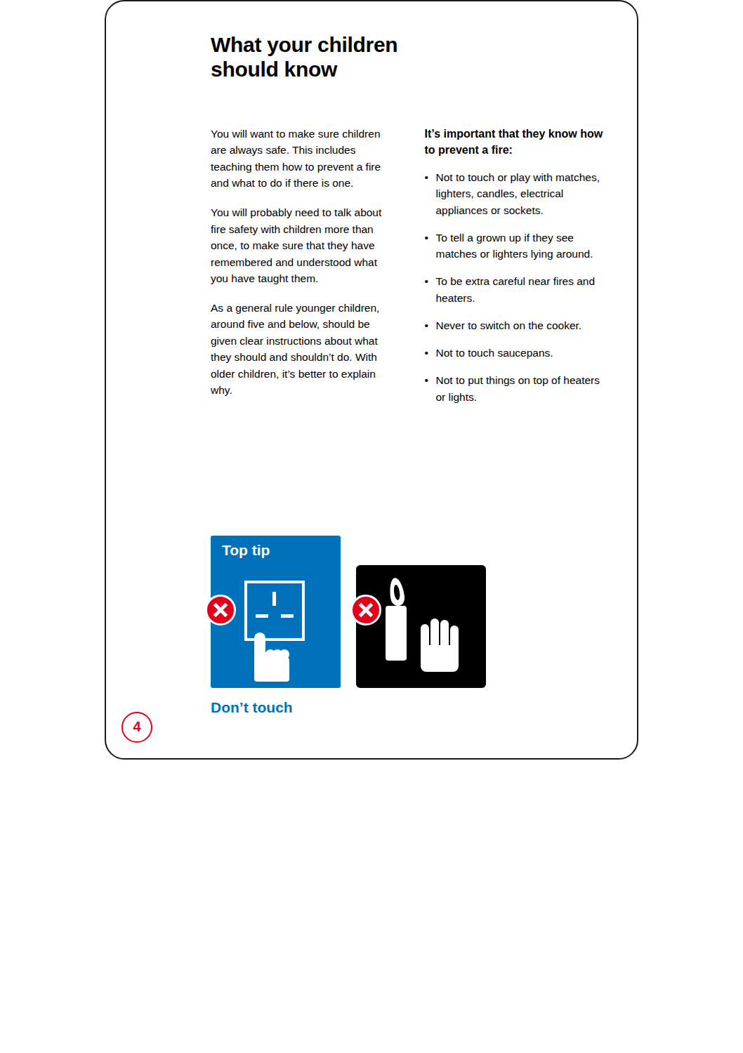What your children
should know
You will want to make sure children are always safe. This includes teaching them how to prevent a fire and what to do if there is one.
You will probably need to talk about fire safety with children more than once, to make sure that they have remembered and understood what you have taught them.
As a general rule younger children, around five and below, should be given clear instructions about what they should and shouldn’t do. With older children, it’s better to explain why.
It’s important that they know how to prevent a fire:
Not to touch or play with matches, lighters, candles, electrical appliances or sockets.
To tell a grown up if they see matches or lighters lying around.
To be extra careful near fires and heaters.
Never to switch on the cooker.
Not to touch saucepans.
Not to put things on top of heaters or lights.
Top tip
Don’t touch
4